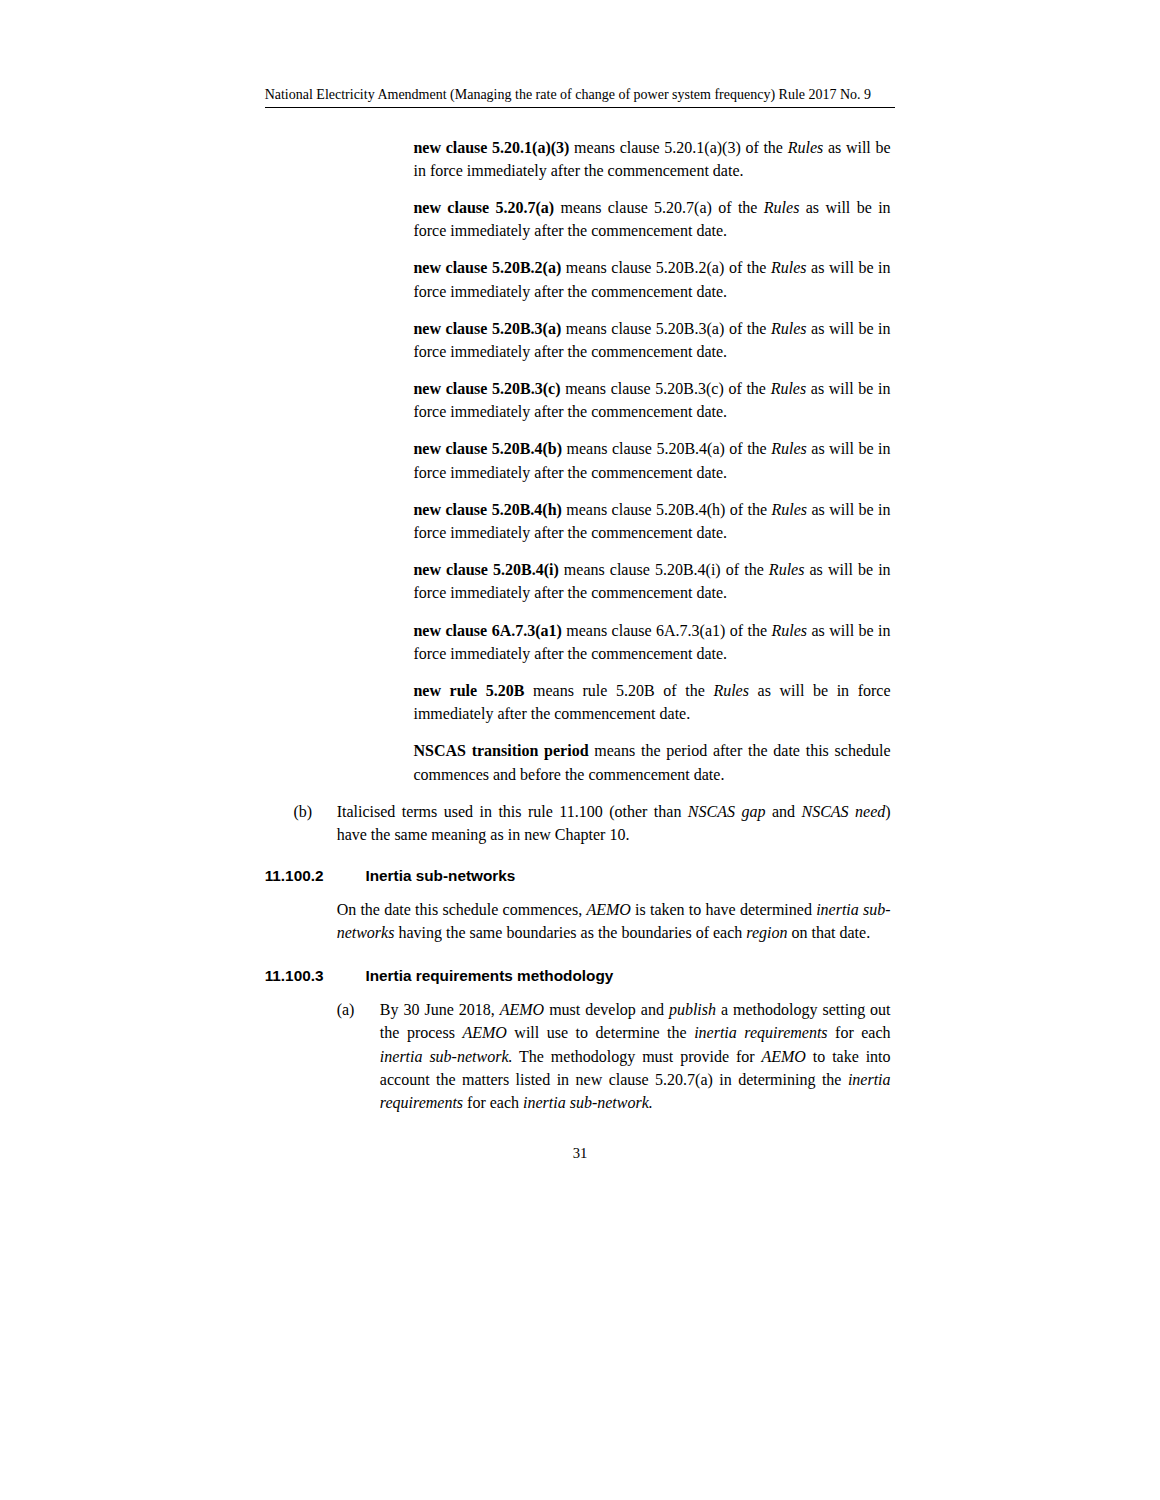National Electricity Amendment (Managing the rate of change of power system frequency) Rule 2017 No. 9
new clause 5.20.1(a)(3) means clause 5.20.1(a)(3) of the Rules as will be in force immediately after the commencement date.
new clause 5.20.7(a) means clause 5.20.7(a) of the Rules as will be in force immediately after the commencement date.
new clause 5.20B.2(a) means clause 5.20B.2(a) of the Rules as will be in force immediately after the commencement date.
new clause 5.20B.3(a) means clause 5.20B.3(a) of the Rules as will be in force immediately after the commencement date.
new clause 5.20B.3(c) means clause 5.20B.3(c) of the Rules as will be in force immediately after the commencement date.
new clause 5.20B.4(b) means clause 5.20B.4(a) of the Rules as will be in force immediately after the commencement date.
new clause 5.20B.4(h) means clause 5.20B.4(h) of the Rules as will be in force immediately after the commencement date.
new clause 5.20B.4(i) means clause 5.20B.4(i) of the Rules as will be in force immediately after the commencement date.
new clause 6A.7.3(a1) means clause 6A.7.3(a1) of the Rules as will be in force immediately after the commencement date.
new rule 5.20B means rule 5.20B of the Rules as will be in force immediately after the commencement date.
NSCAS transition period means the period after the date this schedule commences and before the commencement date.
(b) Italicised terms used in this rule 11.100 (other than NSCAS gap and NSCAS need) have the same meaning as in new Chapter 10.
11.100.2 Inertia sub-networks
On the date this schedule commences, AEMO is taken to have determined inertia sub-networks having the same boundaries as the boundaries of each region on that date.
11.100.3 Inertia requirements methodology
(a) By 30 June 2018, AEMO must develop and publish a methodology setting out the process AEMO will use to determine the inertia requirements for each inertia sub-network. The methodology must provide for AEMO to take into account the matters listed in new clause 5.20.7(a) in determining the inertia requirements for each inertia sub-network.
31